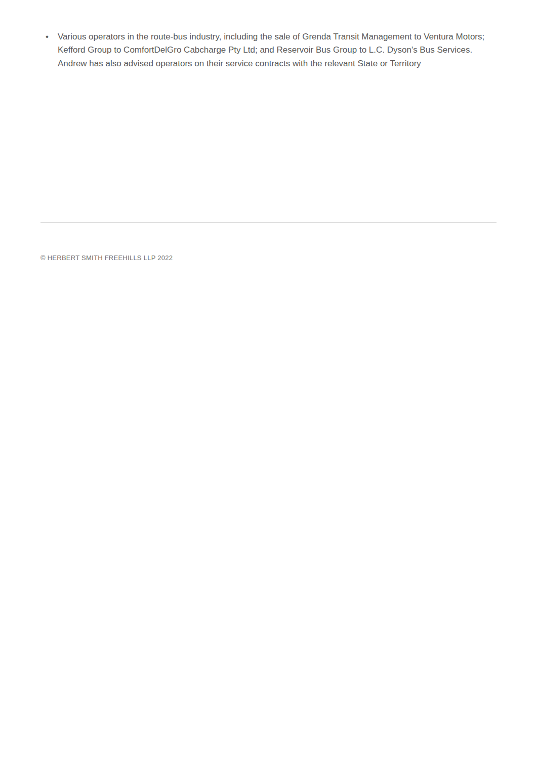Various operators in the route-bus industry, including the sale of Grenda Transit Management to Ventura Motors; Kefford Group to ComfortDelGro Cabcharge Pty Ltd; and Reservoir Bus Group to L.C. Dyson's Bus Services. Andrew has also advised operators on their service contracts with the relevant State or Territory
© HERBERT SMITH FREEHILLS LLP 2022